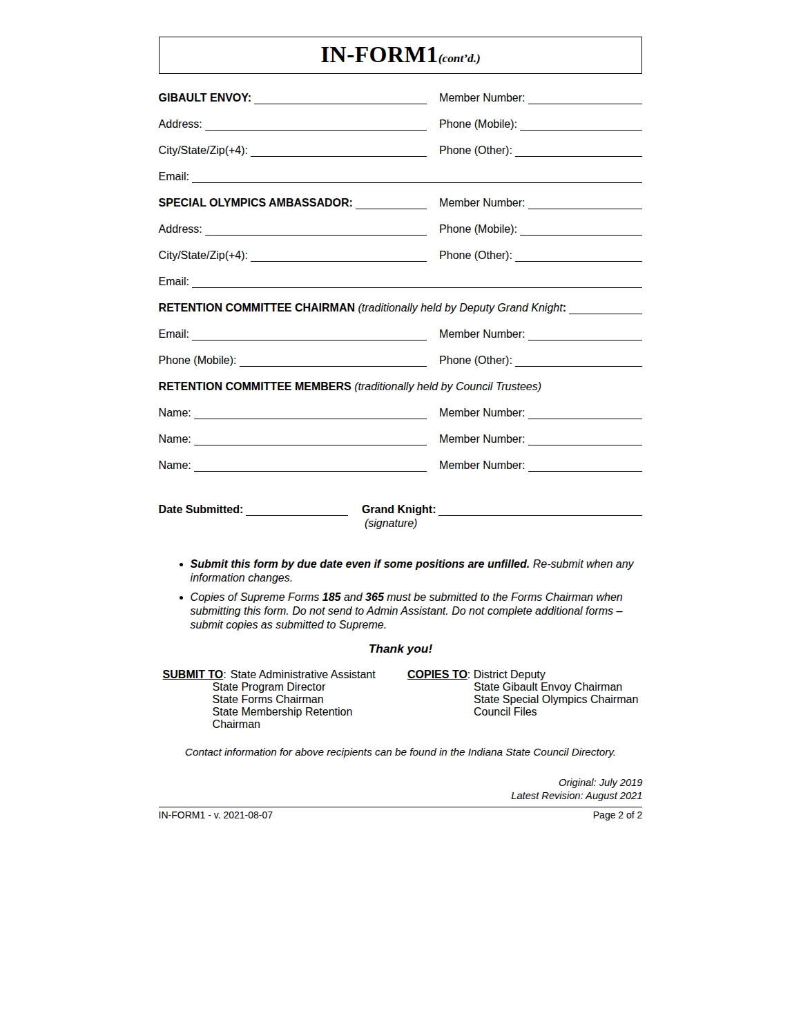IN-FORM1(cont’d.)
GIBAULT ENVOY:
Member Number:
Address:
Phone (Mobile):
City/State/Zip(+4):
Phone (Other):
Email:
SPECIAL OLYMPICS AMBASSADOR:
Member Number:
Address:
Phone (Mobile):
City/State/Zip(+4):
Phone (Other):
Email:
RETENTION COMMITTEE CHAIRMAN (traditionally held by Deputy Grand Knight:
Email:
Member Number:
Phone (Mobile):
Phone (Other):
RETENTION COMMITTEE MEMBERS (traditionally held by Council Trustees)
Name:
Member Number:
Name:
Member Number:
Name:
Member Number:
Date Submitted:
Grand Knight:
(signature)
Submit this form by due date even if some positions are unfilled. Re-submit when any information changes.
Copies of Supreme Forms 185 and 365 must be submitted to the Forms Chairman when submitting this form. Do not send to Admin Assistant. Do not complete additional forms – submit copies as submitted to Supreme.
Thank you!
SUBMIT TO:State Administrative Assistant
State Program Director
State Forms Chairman
State Membership Retention Chairman
COPIES TO: District Deputy
State Gibault Envoy Chairman
State Special Olympics Chairman
Council Files
Contact information for above recipients can be found in the Indiana State Council Directory.
Original: July 2019
Latest Revision: August 2021
IN-FORM1 - v. 2021-08-07 Page 2 of 2